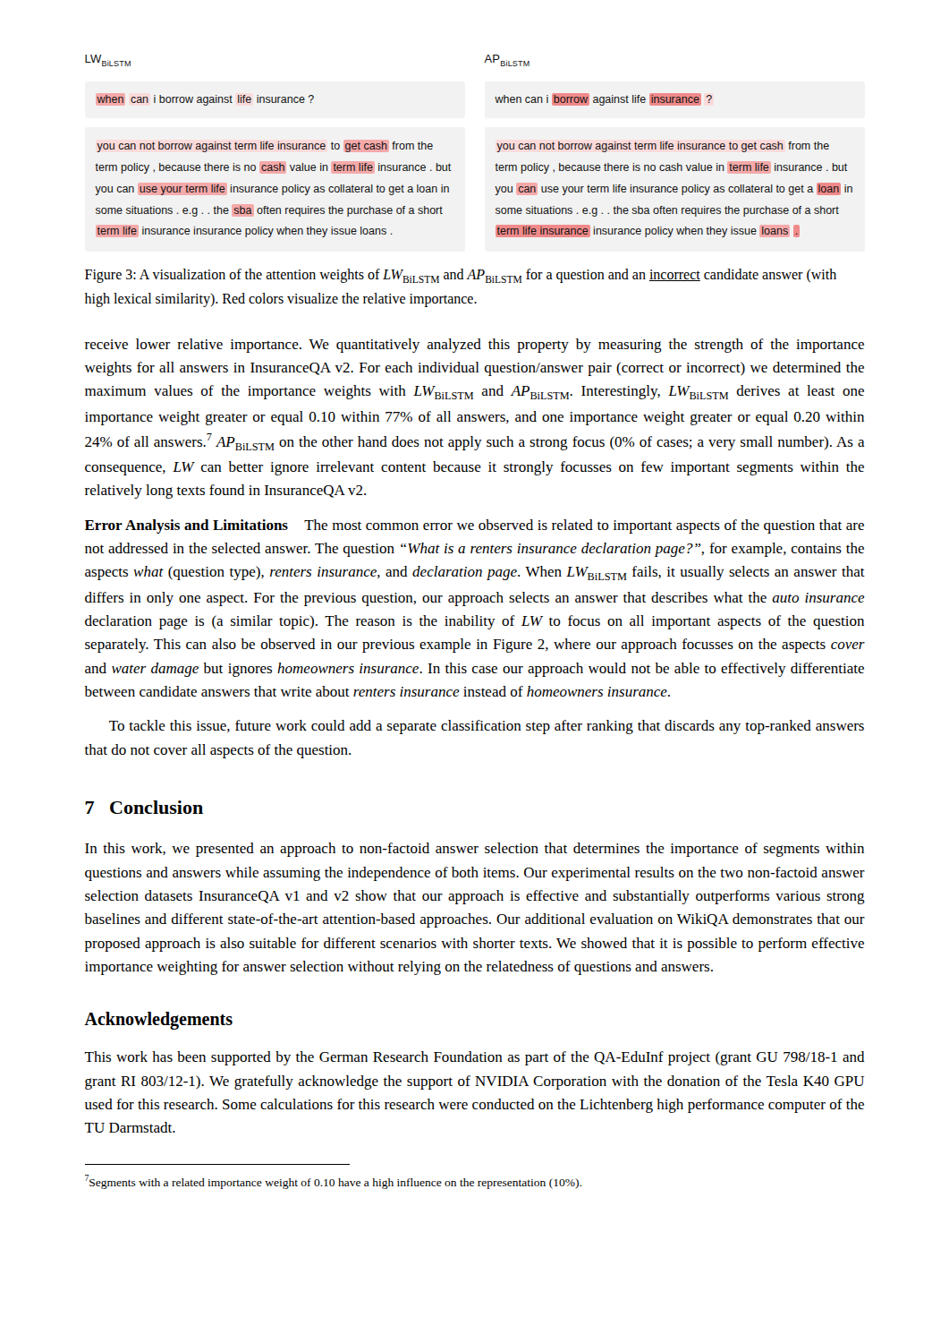LWBiLSTM
when can i borrow against life insurance ?
you can not borrow against term life insurance to get cash from the term policy , because there is no cash value in term life insurance . but you can use your term life insurance policy as collateral to get a loan in some situations . e.g . . the sba often requires the purchase of a short term life insurance insurance policy when they issue loans .
APBiLSTM
when can i borrow against life insurance ?
you can not borrow against term life insurance to get cash from the term policy , because there is no cash value in term life insurance . but you can use your term life insurance policy as collateral to get a loan in some situations . e.g . . the sba often requires the purchase of a short term life insurance insurance policy when they issue loans .
Figure 3: A visualization of the attention weights of LWBiLSTM and APBiLSTM for a question and an incorrect candidate answer (with high lexical similarity). Red colors visualize the relative importance.
receive lower relative importance. We quantitatively analyzed this property by measuring the strength of the importance weights for all answers in InsuranceQA v2. For each individual question/answer pair (correct or incorrect) we determined the maximum values of the importance weights with LWBiLSTM and APBiLSTM. Interestingly, LWBiLSTM derives at least one importance weight greater or equal 0.10 within 77% of all answers, and one importance weight greater or equal 0.20 within 24% of all answers.7 APBiLSTM on the other hand does not apply such a strong focus (0% of cases; a very small number). As a consequence, LW can better ignore irrelevant content because it strongly focusses on few important segments within the relatively long texts found in InsuranceQA v2.
Error Analysis and Limitations The most common error we observed is related to important aspects of the question that are not addressed in the selected answer. The question “What is a renters insurance declaration page?”, for example, contains the aspects what (question type), renters insurance, and declaration page. When LWBiLSTM fails, it usually selects an answer that differs in only one aspect. For the previous question, our approach selects an answer that describes what the auto insurance declaration page is (a similar topic). The reason is the inability of LW to focus on all important aspects of the question separately. This can also be observed in our previous example in Figure 2, where our approach focusses on the aspects cover and water damage but ignores homeowners insurance. In this case our approach would not be able to effectively differentiate between candidate answers that write about renters insurance instead of homeowners insurance.
To tackle this issue, future work could add a separate classification step after ranking that discards any top-ranked answers that do not cover all aspects of the question.
7 Conclusion
In this work, we presented an approach to non-factoid answer selection that determines the importance of segments within questions and answers while assuming the independence of both items. Our experimental results on the two non-factoid answer selection datasets InsuranceQA v1 and v2 show that our approach is effective and substantially outperforms various strong baselines and different state-of-the-art attention-based approaches. Our additional evaluation on WikiQA demonstrates that our proposed approach is also suitable for different scenarios with shorter texts. We showed that it is possible to perform effective importance weighting for answer selection without relying on the relatedness of questions and answers.
Acknowledgements
This work has been supported by the German Research Foundation as part of the QA-EduInf project (grant GU 798/18-1 and grant RI 803/12-1). We gratefully acknowledge the support of NVIDIA Corporation with the donation of the Tesla K40 GPU used for this research. Some calculations for this research were conducted on the Lichtenberg high performance computer of the TU Darmstadt.
7Segments with a related importance weight of 0.10 have a high influence on the representation (10%).